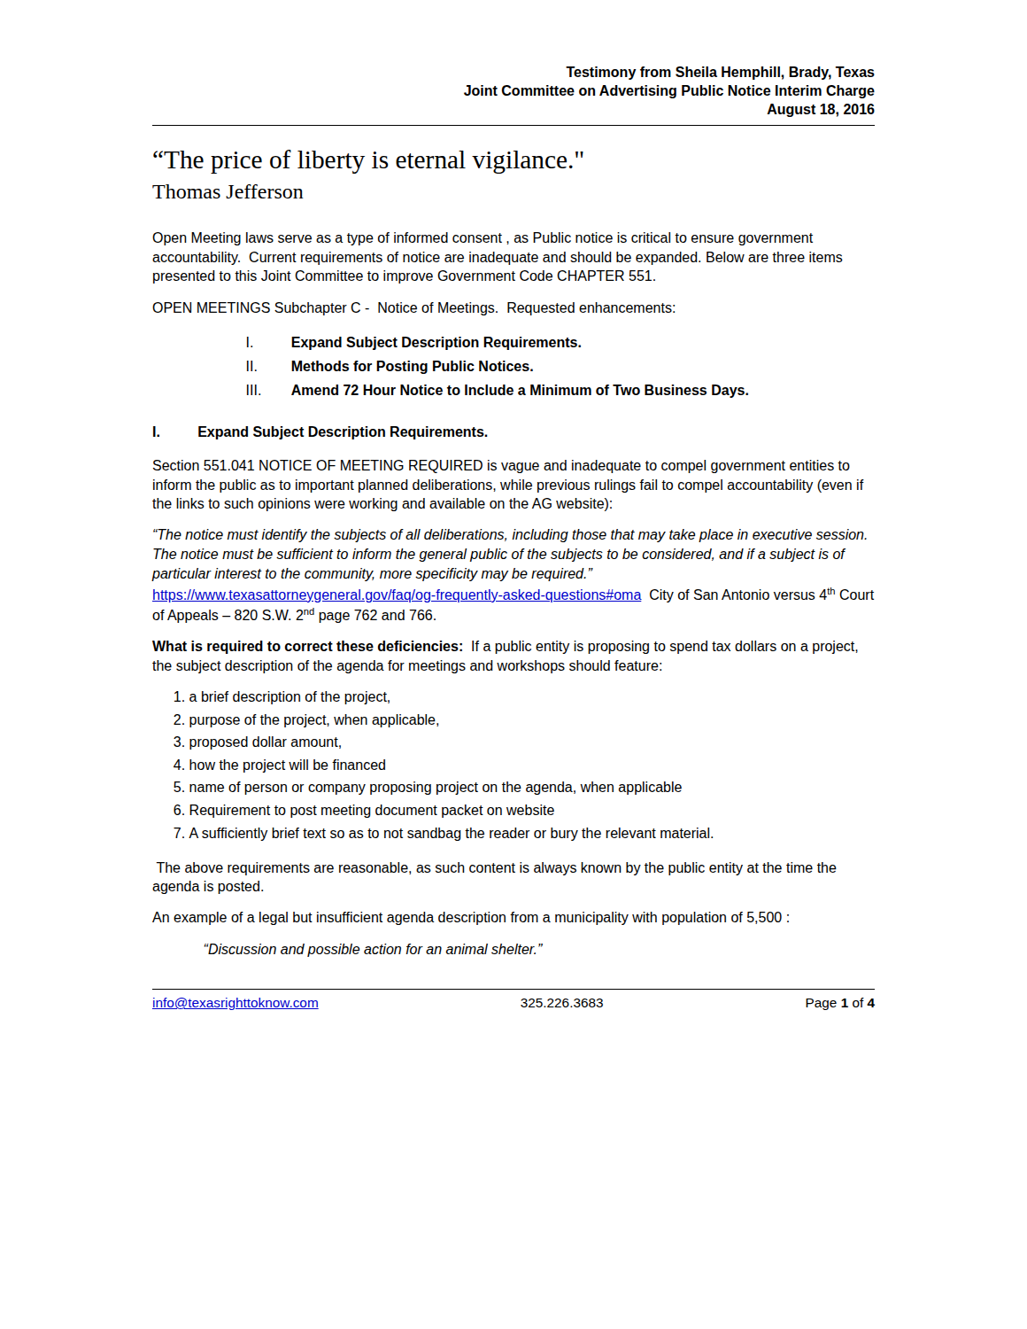Testimony from Sheila Hemphill, Brady, Texas
Joint Committee on Advertising Public Notice Interim Charge
August 18, 2016
“The price of liberty is eternal vigilance."
Thomas Jefferson
Open Meeting laws serve as a type of informed consent , as Public notice is critical to ensure government accountability. Current requirements of notice are inadequate and should be expanded. Below are three items presented to this Joint Committee to improve Government Code CHAPTER 551.
OPEN MEETINGS Subchapter C - Notice of Meetings. Requested enhancements:
I. Expand Subject Description Requirements.
II. Methods for Posting Public Notices.
III. Amend 72 Hour Notice to Include a Minimum of Two Business Days.
I. Expand Subject Description Requirements.
Section 551.041 NOTICE OF MEETING REQUIRED is vague and inadequate to compel government entities to inform the public as to important planned deliberations, while previous rulings fail to compel accountability (even if the links to such opinions were working and available on the AG website):
“The notice must identify the subjects of all deliberations, including those that may take place in executive session. The notice must be sufficient to inform the general public of the subjects to be considered, and if a subject is of particular interest to the community, more specificity may be required.”
https://www.texasattorneygeneral.gov/faq/og-frequently-asked-questions#oma City of San Antonio versus 4th Court of Appeals – 820 S.W. 2nd page 762 and 766.
What is required to correct these deficiencies: If a public entity is proposing to spend tax dollars on a project, the subject description of the agenda for meetings and workshops should feature:
a brief description of the project,
purpose of the project, when applicable,
proposed dollar amount,
how the project will be financed
name of person or company proposing project on the agenda, when applicable
Requirement to post meeting document packet on website
A sufficiently brief text so as to not sandbag the reader or bury the relevant material.
The above requirements are reasonable, as such content is always known by the public entity at the time the agenda is posted.
An example of a legal but insufficient agenda description from a municipality with population of 5,500 :
“Discussion and possible action for an animal shelter.”
info@texasrighttoknow.com
325.226.3683
Page 1 of 4